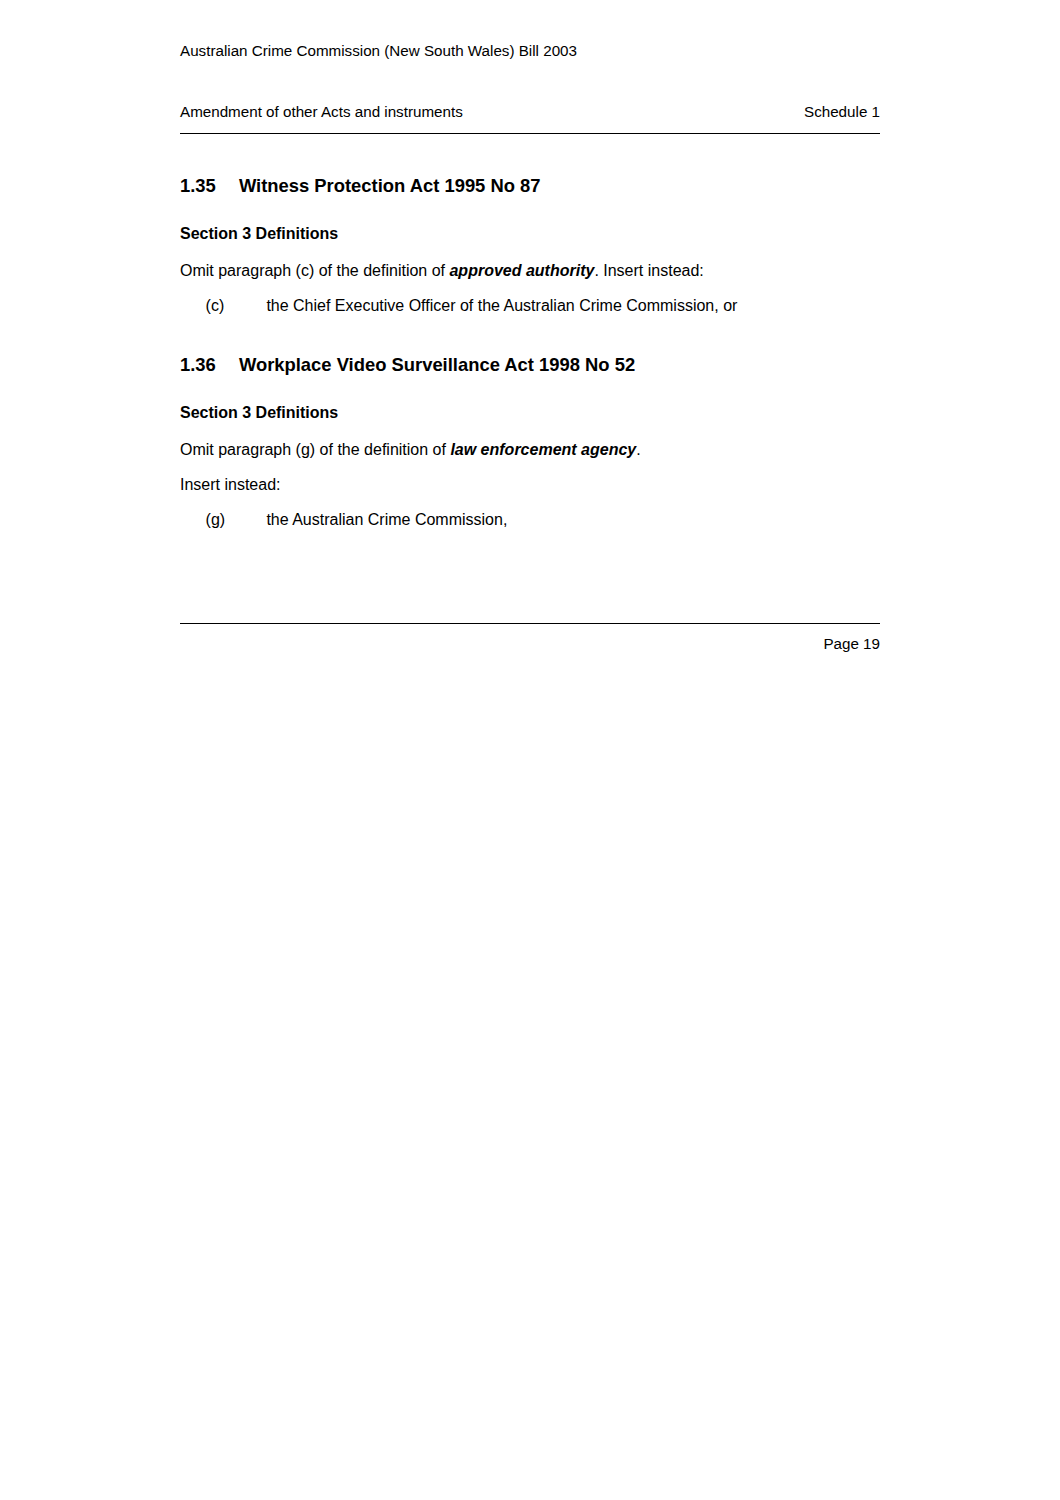Australian Crime Commission (New South Wales) Bill 2003
Amendment of other Acts and instruments Schedule 1
1.35 Witness Protection Act 1995 No 87
Section 3 Definitions
Omit paragraph (c) of the definition of approved authority. Insert instead:
(c) the Chief Executive Officer of the Australian Crime Commission, or
1.36 Workplace Video Surveillance Act 1998 No 52
Section 3 Definitions
Omit paragraph (g) of the definition of law enforcement agency.
Insert instead:
(g) the Australian Crime Commission,
Page 19